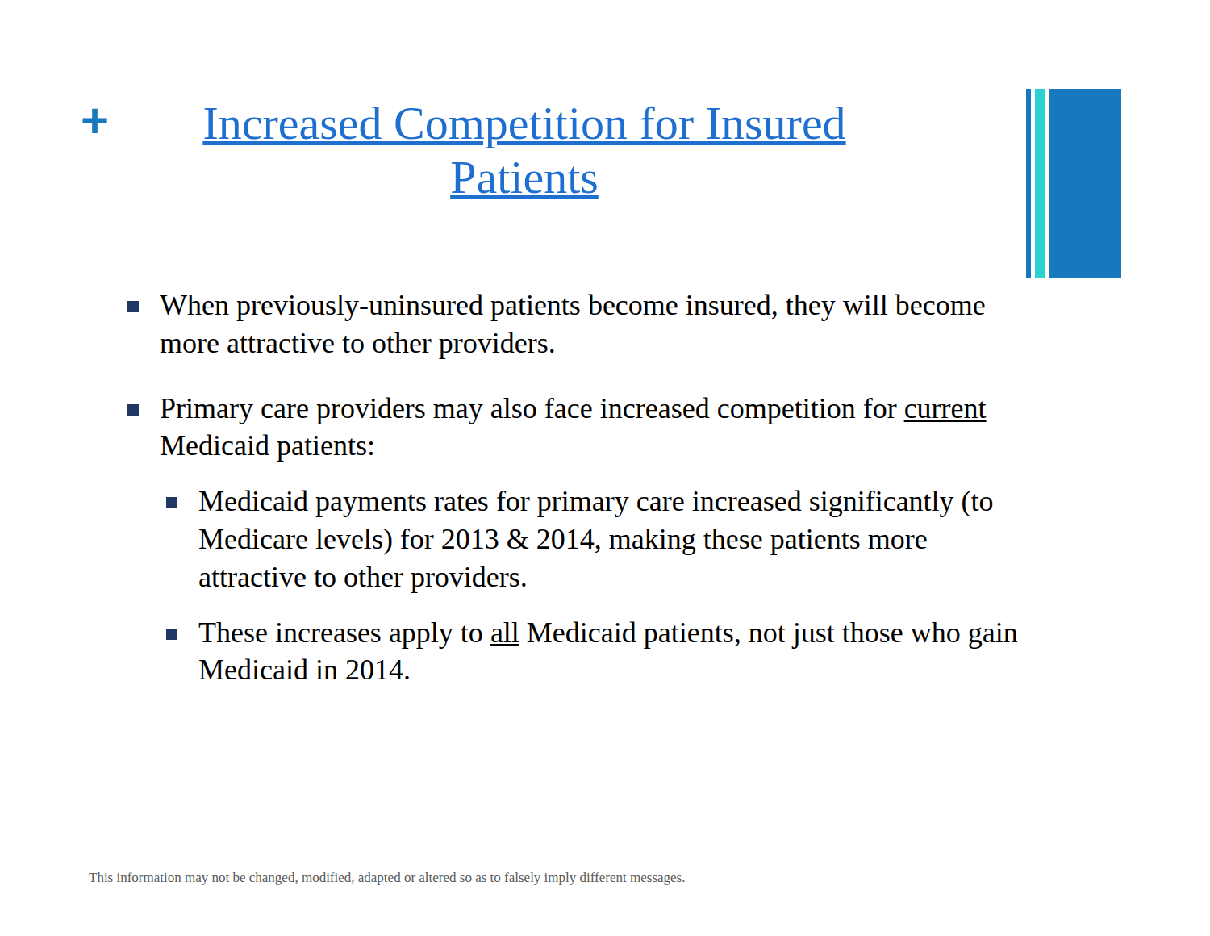+
Increased Competition for Insured Patients
When previously-uninsured patients become insured, they will become more attractive to other providers.
Primary care providers may also face increased competition for current Medicaid patients:
Medicaid payments rates for primary care increased significantly (to Medicare levels) for 2013 & 2014, making these patients more attractive to other providers.
These increases apply to all Medicaid patients, not just those who gain Medicaid in 2014.
This information may not be changed, modified, adapted or altered so as to falsely imply different messages.